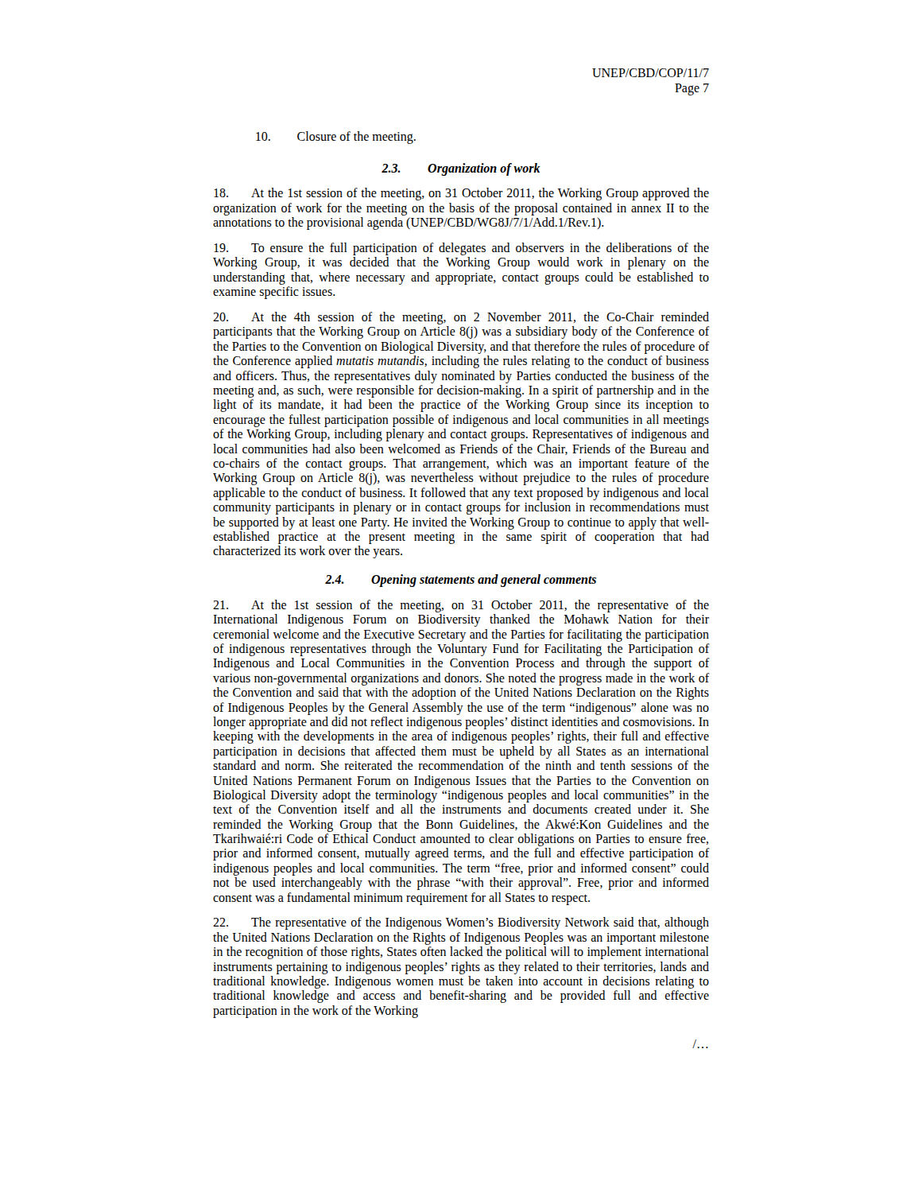UNEP/CBD/COP/11/7
Page 7
10. Closure of the meeting.
2.3. Organization of work
18. At the 1st session of the meeting, on 31 October 2011, the Working Group approved the organization of work for the meeting on the basis of the proposal contained in annex II to the annotations to the provisional agenda (UNEP/CBD/WG8J/7/1/Add.1/Rev.1).
19. To ensure the full participation of delegates and observers in the deliberations of the Working Group, it was decided that the Working Group would work in plenary on the understanding that, where necessary and appropriate, contact groups could be established to examine specific issues.
20. At the 4th session of the meeting, on 2 November 2011, the Co-Chair reminded participants that the Working Group on Article 8(j) was a subsidiary body of the Conference of the Parties to the Convention on Biological Diversity, and that therefore the rules of procedure of the Conference applied mutatis mutandis, including the rules relating to the conduct of business and officers. Thus, the representatives duly nominated by Parties conducted the business of the meeting and, as such, were responsible for decision-making. In a spirit of partnership and in the light of its mandate, it had been the practice of the Working Group since its inception to encourage the fullest participation possible of indigenous and local communities in all meetings of the Working Group, including plenary and contact groups. Representatives of indigenous and local communities had also been welcomed as Friends of the Chair, Friends of the Bureau and co-chairs of the contact groups. That arrangement, which was an important feature of the Working Group on Article 8(j), was nevertheless without prejudice to the rules of procedure applicable to the conduct of business. It followed that any text proposed by indigenous and local community participants in plenary or in contact groups for inclusion in recommendations must be supported by at least one Party. He invited the Working Group to continue to apply that well-established practice at the present meeting in the same spirit of cooperation that had characterized its work over the years.
2.4. Opening statements and general comments
21. At the 1st session of the meeting, on 31 October 2011, the representative of the International Indigenous Forum on Biodiversity thanked the Mohawk Nation for their ceremonial welcome and the Executive Secretary and the Parties for facilitating the participation of indigenous representatives through the Voluntary Fund for Facilitating the Participation of Indigenous and Local Communities in the Convention Process and through the support of various non-governmental organizations and donors. She noted the progress made in the work of the Convention and said that with the adoption of the United Nations Declaration on the Rights of Indigenous Peoples by the General Assembly the use of the term “indigenous” alone was no longer appropriate and did not reflect indigenous peoples’ distinct identities and cosmovisions. In keeping with the developments in the area of indigenous peoples’ rights, their full and effective participation in decisions that affected them must be upheld by all States as an international standard and norm. She reiterated the recommendation of the ninth and tenth sessions of the United Nations Permanent Forum on Indigenous Issues that the Parties to the Convention on Biological Diversity adopt the terminology “indigenous peoples and local communities” in the text of the Convention itself and all the instruments and documents created under it. She reminded the Working Group that the Bonn Guidelines, the Akwé:Kon Guidelines and the Tkarihwaié:ri Code of Ethical Conduct amounted to clear obligations on Parties to ensure free, prior and informed consent, mutually agreed terms, and the full and effective participation of indigenous peoples and local communities. The term “free, prior and informed consent” could not be used interchangeably with the phrase “with their approval”. Free, prior and informed consent was a fundamental minimum requirement for all States to respect.
22. The representative of the Indigenous Women’s Biodiversity Network said that, although the United Nations Declaration on the Rights of Indigenous Peoples was an important milestone in the recognition of those rights, States often lacked the political will to implement international instruments pertaining to indigenous peoples’ rights as they related to their territories, lands and traditional knowledge. Indigenous women must be taken into account in decisions relating to traditional knowledge and access and benefit-sharing and be provided full and effective participation in the work of the Working
/…